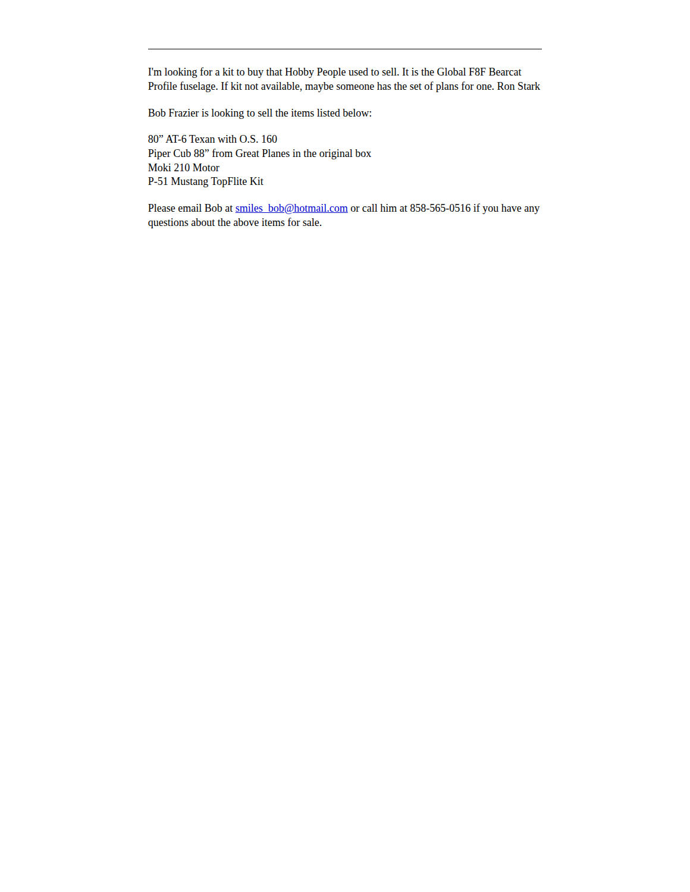I'm looking for a kit to buy that Hobby People used to sell. It is the Global F8F Bearcat Profile fuselage. If kit not available, maybe someone has the set of plans for one. Ron Stark
Bob Frazier is looking to sell the items listed below:
80” AT-6 Texan with O.S. 160
Piper Cub 88” from Great Planes in the original box
Moki 210 Motor
P-51 Mustang TopFlite Kit
Please email Bob at smiles_bob@hotmail.com or call him at 858-565-0516 if you have any questions about the above items for sale.